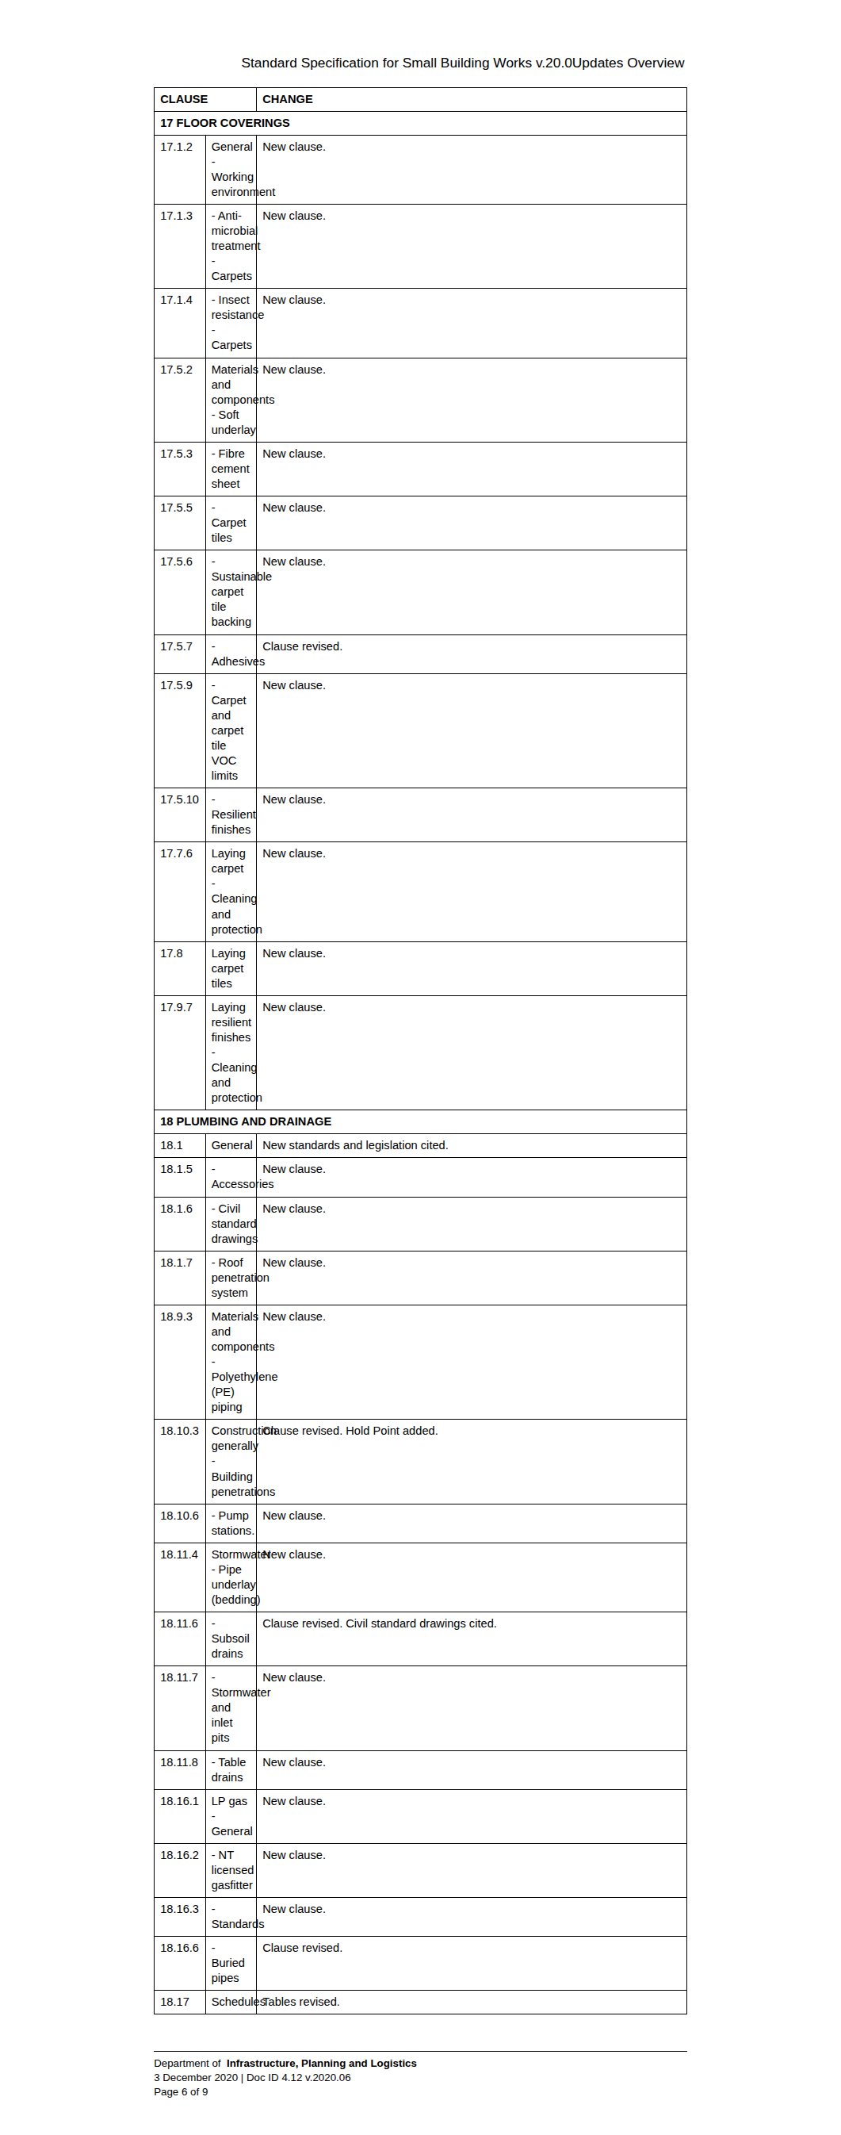Standard Specification for Small Building Works v.20.0Updates Overview
| CLAUSE | CHANGE |
| --- | --- |
| 17 FLOOR COVERINGS |
| 17.1.2 | General - Working environment | New clause. |
| 17.1.3 | - Anti-microbial treatment - Carpets | New clause. |
| 17.1.4 | - Insect resistance - Carpets | New clause. |
| 17.5.2 | Materials and components - Soft underlay | New clause. |
| 17.5.3 | - Fibre cement sheet | New clause. |
| 17.5.5 | - Carpet tiles | New clause. |
| 17.5.6 | - Sustainable carpet tile backing | New clause. |
| 17.5.7 | - Adhesives | Clause revised. |
| 17.5.9 | - Carpet and carpet tile VOC limits | New clause. |
| 17.5.10 | - Resilient finishes | New clause. |
| 17.7.6 | Laying carpet - Cleaning and protection | New clause. |
| 17.8 | Laying carpet tiles | New clause. |
| 17.9.7 | Laying resilient finishes - Cleaning and protection | New clause. |
| 18 PLUMBING AND DRAINAGE |
| 18.1 | General | New standards and legislation cited. |
| 18.1.5 | - Accessories | New clause. |
| 18.1.6 | - Civil standard drawings | New clause. |
| 18.1.7 | - Roof penetration system | New clause. |
| 18.9.3 | Materials and components - Polyethylene (PE) piping | New clause. |
| 18.10.3 | Construction generally - Building penetrations | Clause revised. Hold Point added. |
| 18.10.6 | - Pump stations. | New clause. |
| 18.11.4 | Stormwater - Pipe underlay (bedding) | New clause. |
| 18.11.6 | - Subsoil drains | Clause revised. Civil standard drawings cited. |
| 18.11.7 | - Stormwater and inlet pits | New clause. |
| 18.11.8 | - Table drains | New clause. |
| 18.16.1 | LP gas - General | New clause. |
| 18.16.2 | - NT licensed gasfitter | New clause. |
| 18.16.3 | - Standards | New clause. |
| 18.16.6 | - Buried pipes | Clause revised. |
| 18.17 | Schedules | Tables revised. |
Department of Infrastructure, Planning and Logistics
3 December 2020 | Doc ID 4.12 v.2020.06
Page 6 of 9